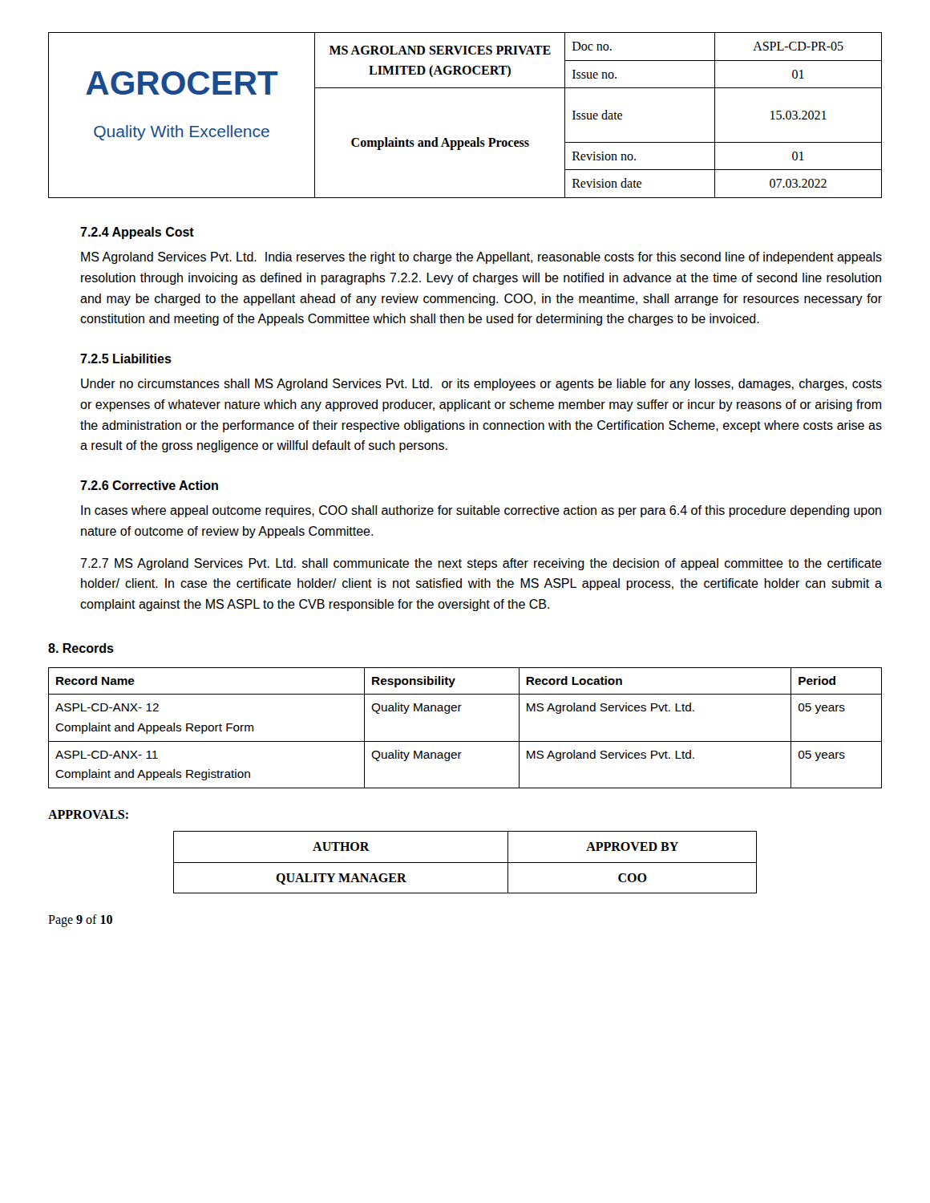| | MS AGROLAND SERVICES PRIVATE LIMITED (AGROCERT) | Doc no. | ASPL-CD-PR-05 |
| Issue no. | 01 |
| Complaints and Appeals Process | Issue date | 15.03.2021 |
| Revision no. | 01 |
| Revision date | 07.03.2022 |
7.2.4 Appeals Cost
MS Agroland Services Pvt. Ltd. India reserves the right to charge the Appellant, reasonable costs for this second line of independent appeals resolution through invoicing as defined in paragraphs 7.2.2. Levy of charges will be notified in advance at the time of second line resolution and may be charged to the appellant ahead of any review commencing. COO, in the meantime, shall arrange for resources necessary for constitution and meeting of the Appeals Committee which shall then be used for determining the charges to be invoiced.
7.2.5 Liabilities
Under no circumstances shall MS Agroland Services Pvt. Ltd. or its employees or agents be liable for any losses, damages, charges, costs or expenses of whatever nature which any approved producer, applicant or scheme member may suffer or incur by reasons of or arising from the administration or the performance of their respective obligations in connection with the Certification Scheme, except where costs arise as a result of the gross negligence or willful default of such persons.
7.2.6 Corrective Action
In cases where appeal outcome requires, COO shall authorize for suitable corrective action as per para 6.4 of this procedure depending upon nature of outcome of review by Appeals Committee.
7.2.7 MS Agroland Services Pvt. Ltd. shall communicate the next steps after receiving the decision of appeal committee to the certificate holder/ client. In case the certificate holder/ client is not satisfied with the MS ASPL appeal process, the certificate holder can submit a complaint against the MS ASPL to the CVB responsible for the oversight of the CB.
8. Records
| Record Name | Responsibility | Record Location | Period |
| --- | --- | --- | --- |
| ASPL-CD-ANX- 12 Complaint and Appeals Report Form | Quality Manager | MS Agroland Services Pvt. Ltd. | 05 years |
| ASPL-CD-ANX- 11 Complaint and Appeals Registration | Quality Manager | MS Agroland Services Pvt. Ltd. | 05 years |
APPROVALS:
| AUTHOR | APPROVED BY |
| QUALITY MANAGER | COO |
Page 9 of 10